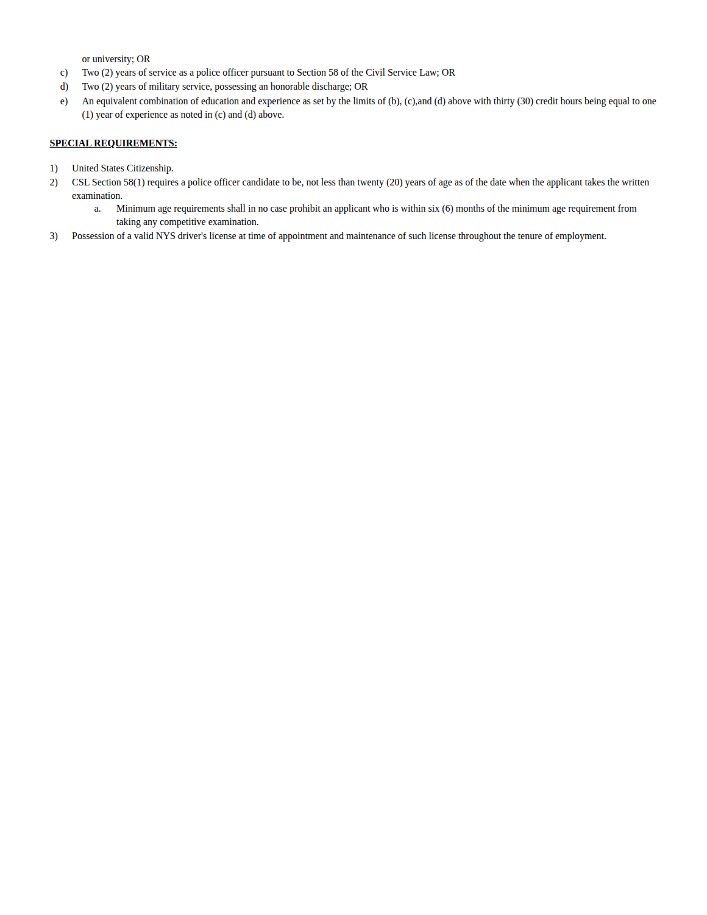or university; OR
c) Two (2) years of service as a police officer pursuant to Section 58 of the Civil Service Law; OR
d) Two (2) years of military service, possessing an honorable discharge; OR
e) An equivalent combination of education and experience as set by the limits of (b), (c),and (d) above with thirty (30) credit hours being equal to one (1) year of experience as noted in (c) and (d) above.
SPECIAL REQUIREMENTS:
1) United States Citizenship.
2) CSL Section 58(1) requires a police officer candidate to be, not less than twenty (20) years of age as of the date when the applicant takes the written examination.
a. Minimum age requirements shall in no case prohibit an applicant who is within six (6) months of the minimum age requirement from taking any competitive examination.
3) Possession of a valid NYS driver's license at time of appointment and maintenance of such license throughout the tenure of employment.